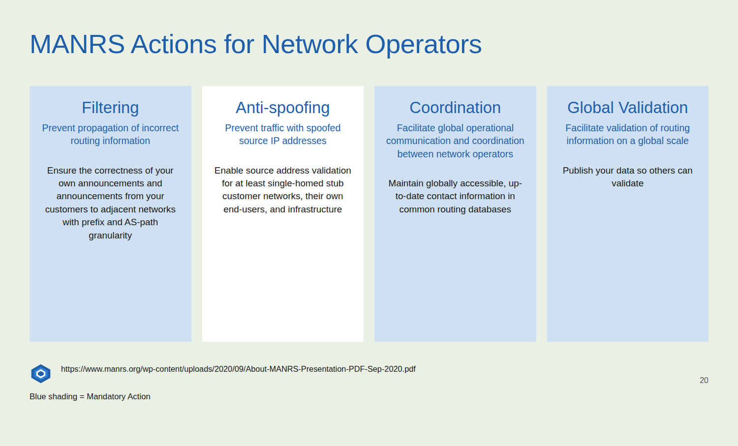MANRS Actions for Network Operators
Filtering
Prevent propagation of incorrect routing information
Ensure the correctness of your own announcements and announcements from your customers to adjacent networks with prefix and AS-path granularity
Anti-spoofing
Prevent traffic with spoofed source IP addresses
Enable source address validation for at least single-homed stub customer networks, their own end-users, and infrastructure
Coordination
Facilitate global operational communication and coordination between network operators
Maintain globally accessible, up-to-date contact information in common routing databases
Global Validation
Facilitate validation of routing information on a global scale
Publish your data so others can validate
https://www.manrs.org/wp-content/uploads/2020/09/About-MANRS-Presentation-PDF-Sep-2020.pdf
Blue shading = Mandatory Action
20